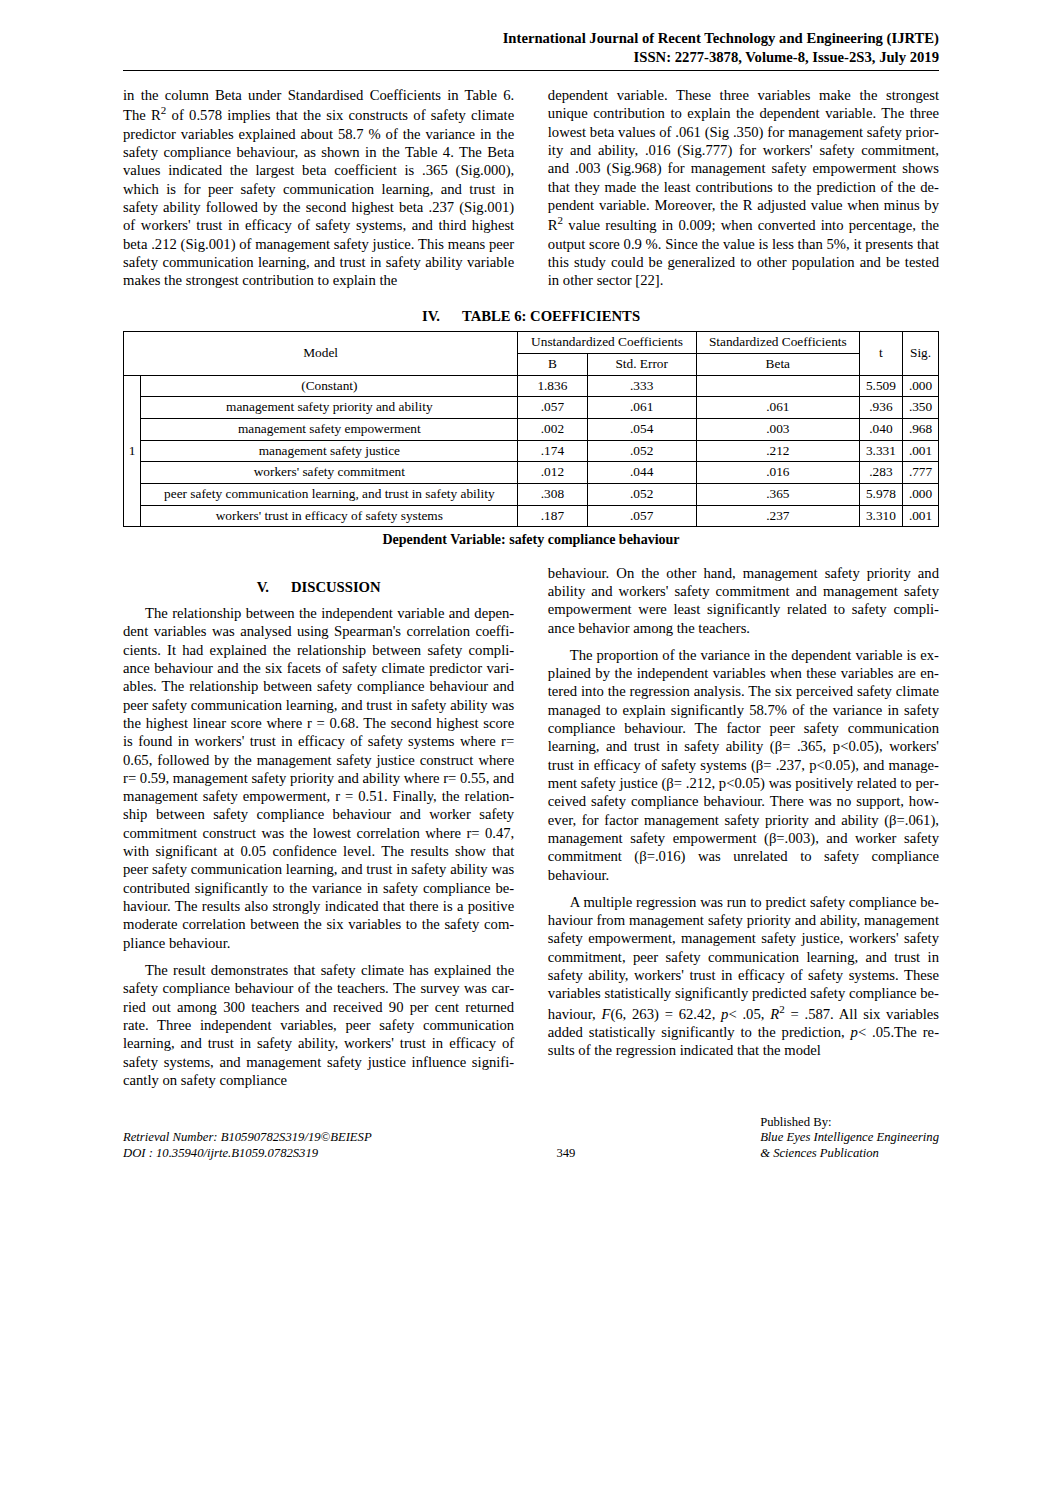International Journal of Recent Technology and Engineering (IJRTE) ISSN: 2277-3878, Volume-8, Issue-2S3, July 2019
in the column Beta under Standardised Coefficients in Table 6. The R2 of 0.578 implies that the six constructs of safety climate predictor variables explained about 58.7 % of the variance in the safety compliance behaviour, as shown in the Table 4. The Beta values indicated the largest beta coefficient is .365 (Sig.000), which is for peer safety communication learning, and trust in safety ability followed by the second highest beta .237 (Sig.001) of workers' trust in efficacy of safety systems, and third highest beta .212 (Sig.001) of management safety justice. This means peer safety communication learning, and trust in safety ability variable makes the strongest contribution to explain the
dependent variable. These three variables make the strongest unique contribution to explain the dependent variable. The three lowest beta values of .061 (Sig .350) for management safety priority and ability, .016 (Sig.777) for workers' safety commitment, and .003 (Sig.968) for management safety empowerment shows that they made the least contributions to the prediction of the dependent variable. Moreover, the R adjusted value when minus by R2 value resulting in 0.009; when converted into percentage, the output score 0.9 %. Since the value is less than 5%, it presents that this study could be generalized to other population and be tested in other sector [22].
IV. TABLE 6: COEFFICIENTS
| Model | Unstandardized Coefficients | Standardized Coefficients | t | Sig. |
| --- | --- | --- | --- | --- |
| B | Std. Error | Beta |
| 1 | (Constant) | 1.836 | .333 | | 5.509 | .000 |
| management safety priority and ability | .057 | .061 | .061 | .936 | .350 |
| management safety empowerment | .002 | .054 | .003 | .040 | .968 |
| management safety justice | .174 | .052 | .212 | 3.331 | .001 |
| workers' safety commitment | .012 | .044 | .016 | .283 | .777 |
| peer safety communication learning, and trust in safety ability | .308 | .052 | .365 | 5.978 | .000 |
| workers' trust in efficacy of safety systems | .187 | .057 | .237 | 3.310 | .001 |
Dependent Variable: safety compliance behaviour
V. DISCUSSION
The relationship between the independent variable and dependent variables was analysed using Spearman's correlation coefficients. It had explained the relationship between safety compliance behaviour and the six facets of safety climate predictor variables. The relationship between safety compliance behaviour and peer safety communication learning, and trust in safety ability was the highest linear score where r = 0.68. The second highest score is found in workers' trust in efficacy of safety systems where r= 0.65, followed by the management safety justice construct where r= 0.59, management safety priority and ability where r= 0.55, and management safety empowerment, r = 0.51. Finally, the relationship between safety compliance behaviour and worker safety commitment construct was the lowest correlation where r= 0.47, with significant at 0.05 confidence level. The results show that peer safety communication learning, and trust in safety ability was contributed significantly to the variance in safety compliance behaviour. The results also strongly indicated that there is a positive moderate correlation between the six variables to the safety compliance behaviour.
The result demonstrates that safety climate has explained the safety compliance behaviour of the teachers. The survey was carried out among 300 teachers and received 90 per cent returned rate. Three independent variables, peer safety communication learning, and trust in safety ability, workers' trust in efficacy of safety systems, and management safety justice influence significantly on safety compliance
behaviour. On the other hand, management safety priority and ability and workers' safety commitment and management safety empowerment were least significantly related to safety compliance behavior among the teachers.
The proportion of the variance in the dependent variable is explained by the independent variables when these variables are entered into the regression analysis. The six perceived safety climate managed to explain significantly 58.7% of the variance in safety compliance behaviour. The factor peer safety communication learning, and trust in safety ability (β= .365, p<0.05), workers' trust in efficacy of safety systems (β= .237, p<0.05), and management safety justice (β= .212, p<0.05) was positively related to perceived safety compliance behaviour. There was no support, however, for factor management safety priority and ability (β=.061), management safety empowerment (β=.003), and worker safety commitment (β=.016) was unrelated to safety compliance behaviour.
A multiple regression was run to predict safety compliance behaviour from management safety priority and ability, management safety empowerment, management safety justice, workers' safety commitment, peer safety communication learning, and trust in safety ability, workers' trust in efficacy of safety systems. These variables statistically significantly predicted safety compliance behaviour, F(6, 263) = 62.42, p< .05, R2 = .587. All six variables added statistically significantly to the prediction, p< .05.The results of the regression indicated that the model
Retrieval Number: B10590782S319/19©BEIESP
DOI : 10.35940/ijrte.B1059.0782S319
349
Published By:
Blue Eyes Intelligence Engineering
& Sciences Publication